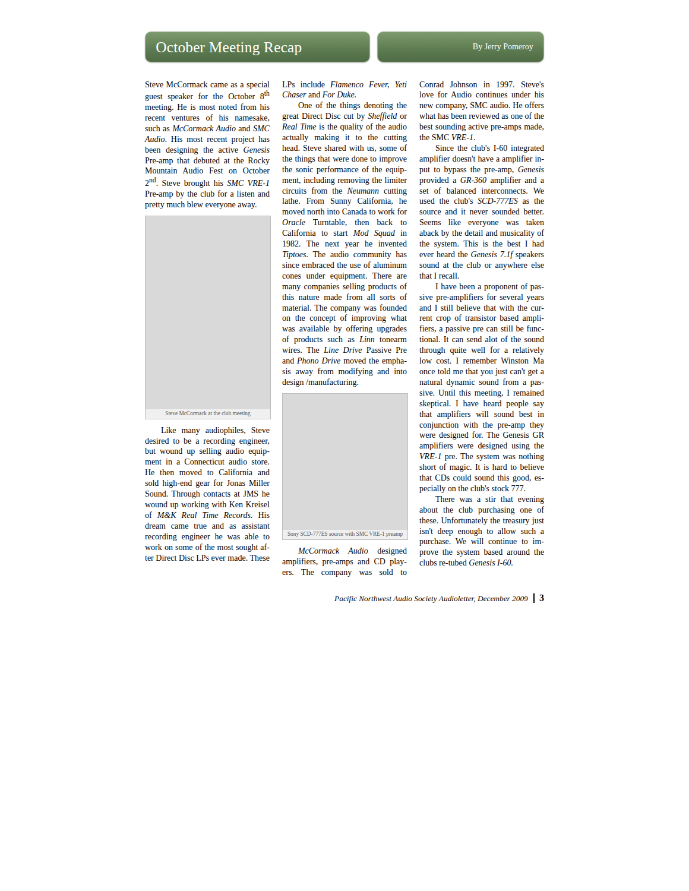October Meeting Recap
By Jerry Pomeroy
Steve McCormack came as a special guest speaker for the October 8th meeting. He is most noted from his recent ventures of his namesake, such as McCormack Audio and SMC Audio. His most recent project has been designing the active Genesis Pre-amp that debuted at the Rocky Mountain Audio Fest on October 2nd. Steve brought his SMC VRE-1 Pre-amp by the club for a listen and pretty much blew everyone away.
Steve McCormack at the club meeting
Like many audiophiles, Steve desired to be a recording engineer, but wound up selling audio equipment in a Connecticut audio store. He then moved to California and sold high-end gear for Jonas Miller Sound. Through contacts at JMS he wound up working with Ken Kreisel of M&K Real Time Records. His dream came true and as assistant recording engineer he was able to work on some of the most sought after Direct Disc LPs ever made. These LPs include Flamenco Fever, Yeti Chaser and For Duke.
One of the things denoting the great Direct Disc cut by Sheffield or Real Time is the quality of the audio actually making it to the cutting head. Steve shared with us, some of the things that were done to improve the sonic performance of the equipment, including removing the limiter circuits from the Neumann cutting lathe. From Sunny California, he moved north into Canada to work for Oracle Turntable, then back to California to start Mod Squad in 1982. The next year he invented Tiptoes. The audio community has since embraced the use of aluminum cones under equipment. There are many companies selling products of this nature made from all sorts of material. The company was founded on the concept of improving what was available by offering upgrades of products such as Linn tonearm wires. The Line Drive Passive Pre and Phono Drive moved the emphasis away from modifying and into design /manufacturing.
Sony SCD-777ES source with SMC VRE-1 preamp
McCormack Audio designed amplifiers, pre-amps and CD players. The company was sold to Conrad Johnson in 1997. Steve's love for Audio continues under his new company, SMC audio. He offers what has been reviewed as one of the best sounding active pre-amps made, the SMC VRE-1.
Since the club's I-60 integrated amplifier doesn't have a amplifier input to bypass the pre-amp, Genesis provided a GR-360 amplifier and a set of balanced interconnects. We used the club's SCD-777ES as the source and it never sounded better. Seems like everyone was taken aback by the detail and musicality of the system. This is the best I had ever heard the Genesis 7.1f speakers sound at the club or anywhere else that I recall.
I have been a proponent of passive pre-amplifiers for several years and I still believe that with the current crop of transistor based amplifiers, a passive pre can still be functional. It can send alot of the sound through quite well for a relatively low cost. I remember Winston Ma once told me that you just can't get a natural dynamic sound from a passive. Until this meeting, I remained skeptical. I have heard people say that amplifiers will sound best in conjunction with the pre-amp they were designed for. The Genesis GR amplifiers were designed using the VRE-1 pre. The system was nothing short of magic. It is hard to believe that CDs could sound this good, especially on the club's stock 777.
There was a stir that evening about the club purchasing one of these. Unfortunately the treasury just isn't deep enough to allow such a purchase. We will continue to improve the system based around the clubs re-tubed Genesis I-60.
Pacific Northwest Audio Society Audioletter, December 2009 3